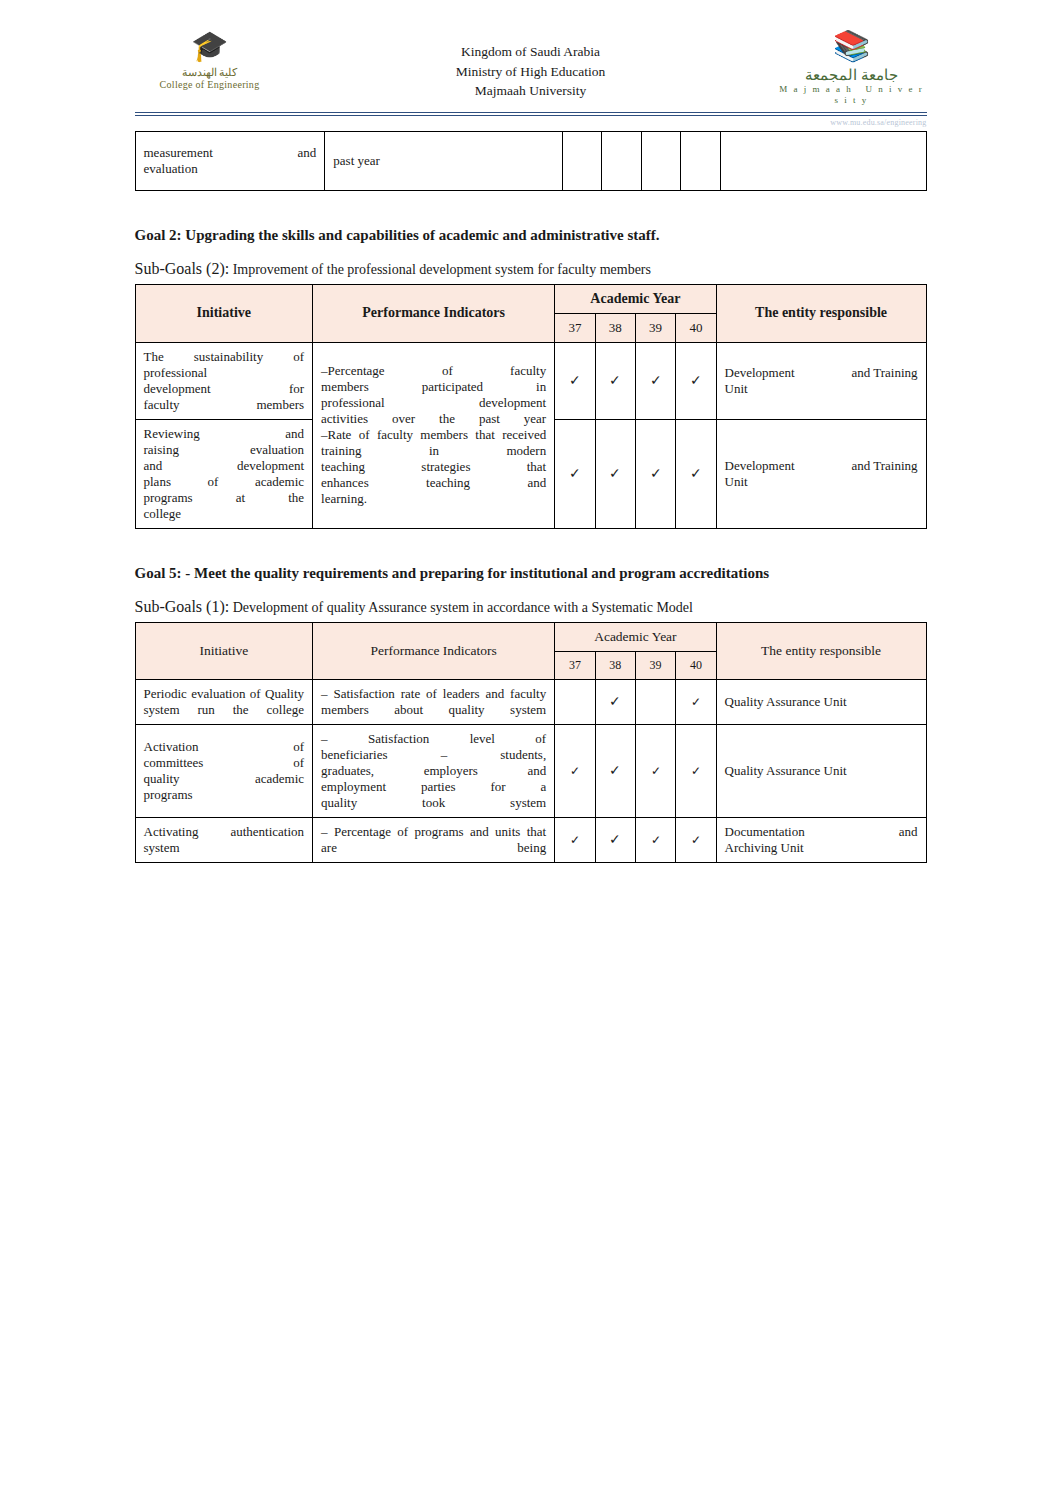🎓 كلية الهندسة College of Engineering
Kingdom of Saudi Arabia
Ministry of High Education
Majmaah University
📚 جامعة المجمعة M a j m a a h U n i v e r s i t y
www.mu.edu.sa/engineering
| measurement and evaluation | past year | | | | | |
Goal 2: Upgrading the skills and capabilities of academic and administrative staff.
Sub-Goals (2): Improvement of the professional development system for faculty members
| Initiative | Performance Indicators | Academic Year | The entity responsible |
| --- | --- | --- | --- |
| 37 | 38 | 39 | 40 |
| The sustainability of professional development for faculty members | –Percentage of faculty members participated in professional development activities over the past year –Rate of faculty members that received training in modern teaching strategies that enhances teaching and learning. | ✓ | ✓ | ✓ | ✓ | Development and Training Unit |
| Reviewing and raising evaluation and development plans of academic programs at the college | ✓ | ✓ | ✓ | ✓ | Development and Training Unit |
Goal 5: - Meet the quality requirements and preparing for institutional and program accreditations
Sub-Goals (1): Development of quality Assurance system in accordance with a Systematic Model
| Initiative | Performance Indicators | Academic Year | The entity responsible |
| --- | --- | --- | --- |
| 37 | 38 | 39 | 40 |
| Periodic evaluation of Quality system run the college | – Satisfaction rate of leaders and faculty members about quality system | | ✓ | | ✓ | Quality Assurance Unit |
| Activation of committees of quality academic programs | – Satisfaction level of beneficiaries – students, graduates, employers and employment parties for a quality took system | ✓ | ✓ | ✓ | ✓ | Quality Assurance Unit |
| Activating authentication system | – Percentage of programs and units that are being | ✓ | ✓ | ✓ | ✓ | Documentation and Archiving Unit |